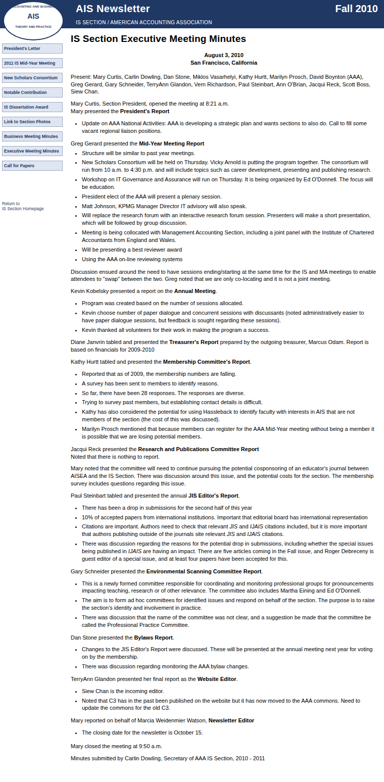ACCOUNTING AND BUSINESS
AIS
THEORY AND PRACTICE
AIS Newsletter
Fall 2010
IS SECTION / AMERICAN ACCOUNTING ASSOCIATION
President's Letter 2011 IS Mid-Year Meeting New Scholars Consortium Notable Contribution IS Dissertation Award Link to Section Photos Business Meeting Minutes Executive Meeting Minutes Call for Papers
Return to
IS Section Homepage
IS Section Executive Meeting Minutes
August 3, 2010
San Francisco, California
Present: Mary Curtis, Carlin Dowling, Dan Stone, Miklos Vasarhelyi, Kathy Hurtt, Marilyn Prosch, David Boynton (AAA), Greg Gerard, Gary Schneider, TerryAnn Glandon, Vern Richardson, Paul Steinbart, Ann O'Brian, Jacqui Reck, Scott Boss, Siew Chan.
Mary Curtis, Section President, opened the meeting at 8:21 a.m.
Mary presented the President's Report
Update on AAA National Activities: AAA is developing a strategic plan and wants sections to also do. Call to fill some vacant regional liaison positions.
Greg Gerard presented the Mid-Year Meeting Report
Structure will be similar to past year meetings.
New Scholars Consortium will be held on Thursday. Vicky Arnold is putting the program together. The consortium will run from 10 a.m. to 4:30 p.m. and will include topics such as career development, presenting and publishing research.
Workshop on IT Governance and Assurance will run on Thursday. It is being organized by Ed O'Donnell. The focus will be education.
President elect of the AAA will present a plenary session.
Matt Johnson, KPMG Manager Director IT advisory will also speak.
Will replace the research forum with an interactive research forum session. Presenters will make a short presentation, which will be followed by group discussion.
Meeting is being collocated with Management Accounting Section, including a joint panel with the Institute of Chartered Accountants from England and Wales.
Will be presenting a best reviewer award
Using the AAA on-line reviewing systems
Discussion ensued around the need to have sessions ending/starting at the same time for the IS and MA meetings to enable attendees to "swap" between the two. Greg noted that we are only co-locating and it is not a joint meeting.
Kevin Kobelsky presented a report on the Annual Meeting.
Program was created based on the number of sessions allocated.
Kevin choose number of paper dialogue and concurrent sessions with discussants (noted administratively easier to have paper dialogue sessions, but feedback is sought regarding these sessions).
Kevin thanked all volunteers for their work in making the program a success.
Diane Janvrin tabled and presented the Treasurer's Report prepared by the outgoing treasurer, Marcus Odam. Report is based on financials for 2009-2010
Kathy Hurtt tabled and presented the Membership Committee's Report.
Reported that as of 2009, the membership numbers are falling.
A survey has been sent to members to identify reasons.
So far, there have been 28 responses. The responses are diverse.
Trying to survey past members, but establishing contact details is difficult.
Kathy has also considered the potential for using Hassleback to identify faculty with interests in AIS that are not members of the section (the cost of this was discussed).
Marilyn Prosch mentioned that because members can register for the AAA Mid-Year meeting without being a member it is possible that we are losing potential members.
Jacqui Reck presented the Research and Publications Committee Report
Noted that there is nothing to report.
Mary noted that the committee will need to continue pursuing the potential cosponsoring of an educator's journal between AISEA and the IS Section. There was discussion around this issue, and the potential costs for the section. The membership survey includes questions regarding this issue.
Paul Steinbart tabled and presented the annual JIS Editor's Report.
There has been a drop in submissions for the second half of this year
10% of accepted papers from international institutions. Important that editorial board has international representation
Citations are important. Authors need to check that relevant JIS and IJAIS citations included, but it is more important that authors publishing outside of the journals site relevant JIS and IJAIS citations.
There was discussion regarding the reasons for the potential drop in submissions, including whether the special issues being published in IJAIS are having an impact. There are five articles coming in the Fall issue, and Roger Debreceny is guest editor of a special issue, and at least four papers have been accepted for this.
Gary Schneider presented the Environmental Scanning Committee Report.
This is a newly formed committee responsible for coordinating and monitoring professional groups for pronouncements impacting teaching, research or of other relevance. The committee also includes Martha Eining and Ed O'Donnell.
The aim is to form ad hoc committees for identified issues and respond on behalf of the section. The purpose is to raise the section's identity and involvement in practice.
There was discussion that the name of the committee was not clear, and a suggestion be made that the committee be called the Professional Practice Committee.
Dan Stone presented the Bylaws Report.
Changes to the JIS Editor's Report were discussed. These will be presented at the annual meeting next year for voting on by the membership.
There was discussion regarding monitoring the AAA bylaw changes.
TerryAnn Glandon presented her final report as the Website Editor.
Siew Chan is the incoming editor.
Noted that C3 has in the past been published on the website but it has now moved to the AAA commons. Need to update the commons for the old C3.
Mary reported on behalf of Marcia Weidenmier Watson, Newsletter Editor
The closing date for the newsletter is October 15.
Mary closed the meeting at 9:50 a.m.
Minutes submitted by Carlin Dowling, Secretary of AAA IS Section, 2010 - 2011